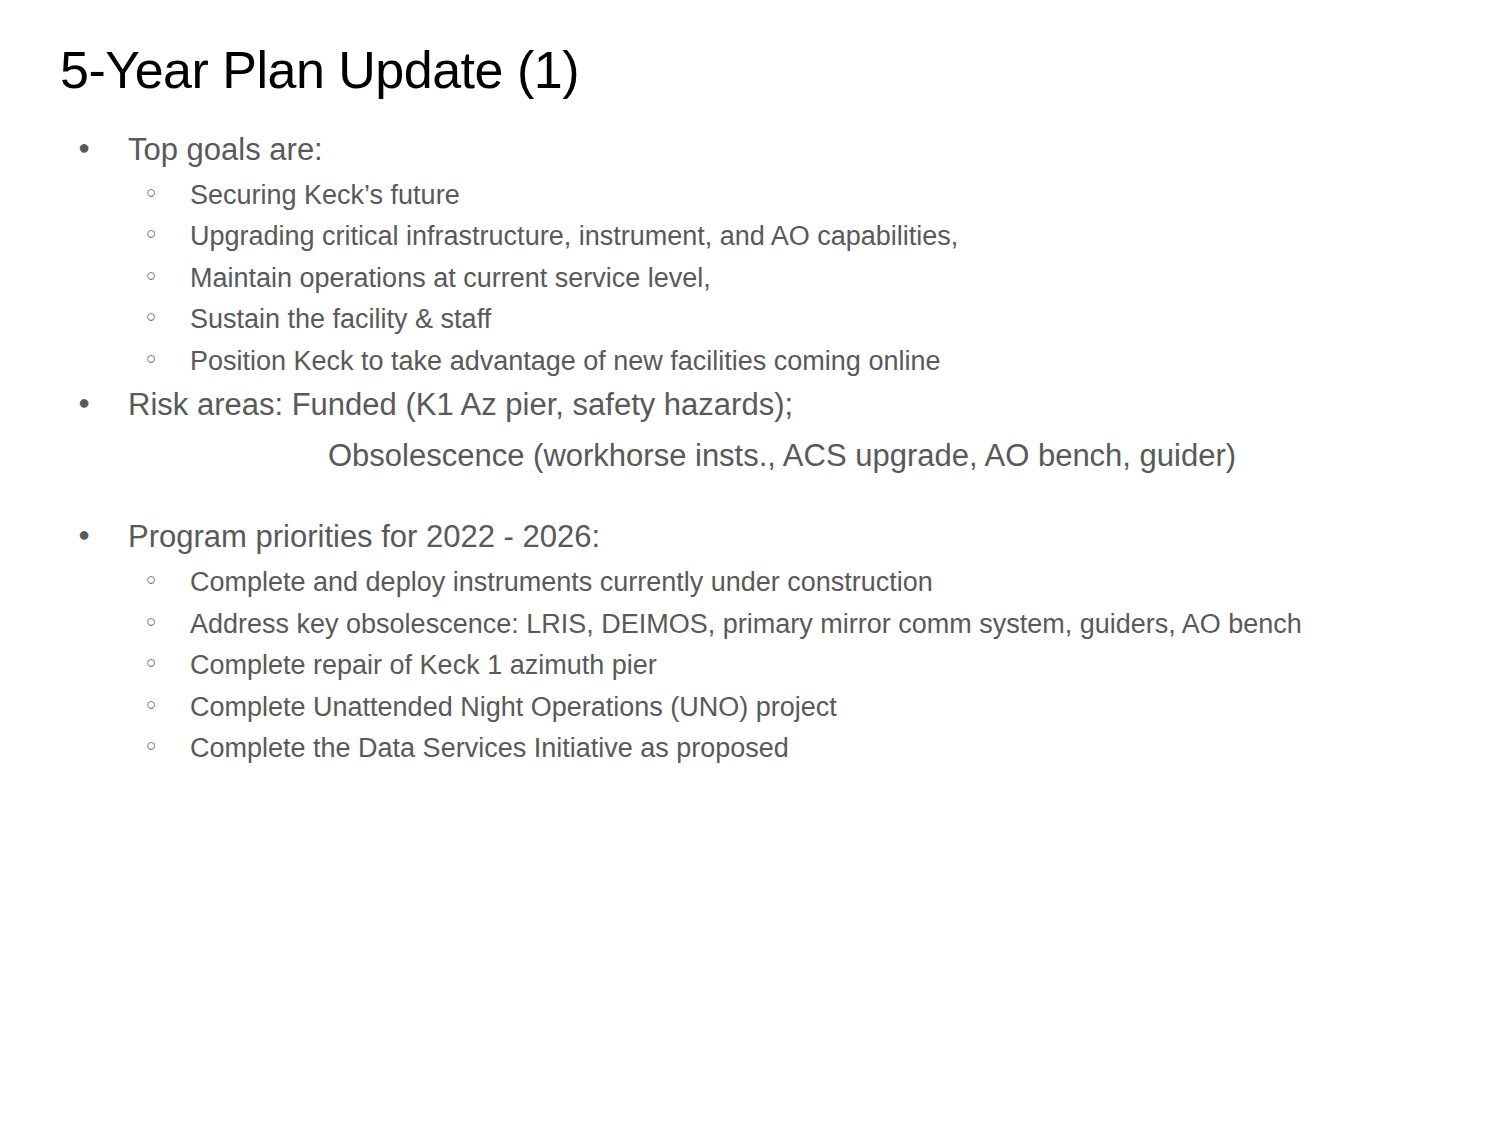5-Year Plan Update (1)
Top goals are:
Securing Keck’s future
Upgrading critical infrastructure, instrument, and AO capabilities,
Maintain operations at current service level,
Sustain the facility & staff
Position Keck to take advantage of new facilities coming online
Risk areas: Funded (K1 Az pier, safety hazards); Obsolescence (workhorse insts., ACS upgrade, AO bench, guider)
Program priorities for 2022 - 2026:
Complete and deploy instruments currently under construction
Address key obsolescence: LRIS, DEIMOS, primary mirror comm system, guiders, AO bench
Complete repair of Keck 1 azimuth pier
Complete Unattended Night Operations (UNO) project
Complete the Data Services Initiative as proposed